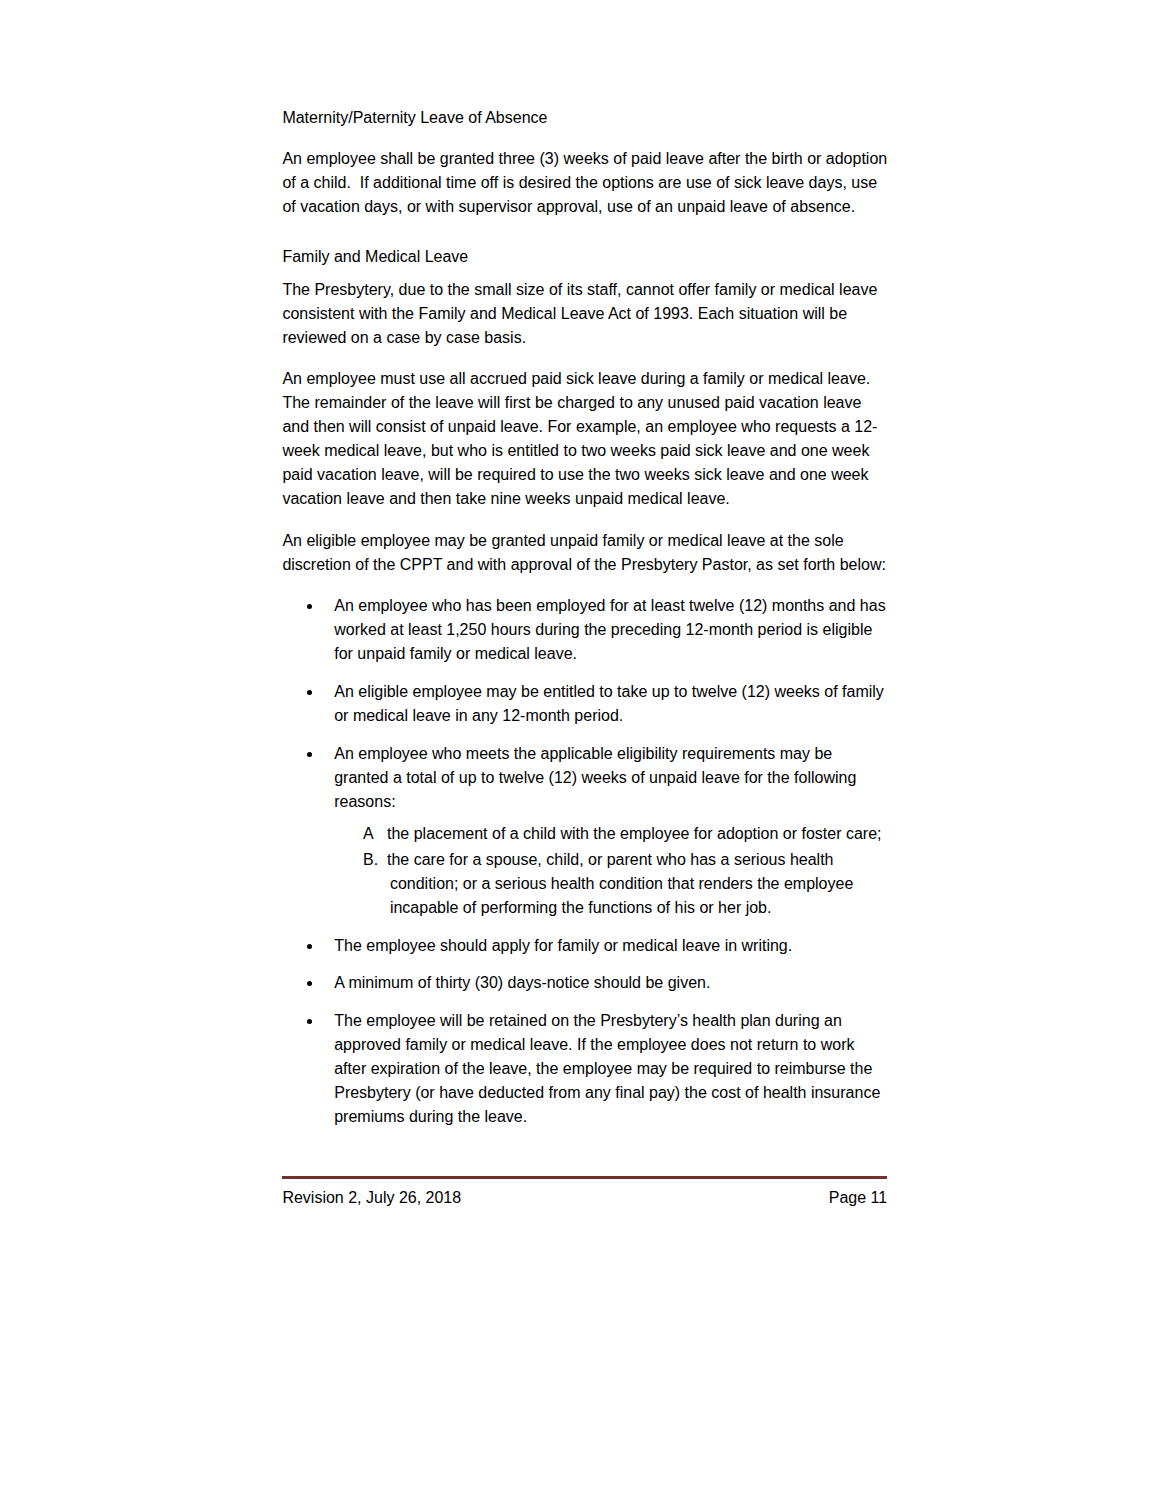Maternity/Paternity Leave of Absence
An employee shall be granted three (3) weeks of paid leave after the birth or adoption of a child. If additional time off is desired the options are use of sick leave days, use of vacation days, or with supervisor approval, use of an unpaid leave of absence.
Family and Medical Leave
The Presbytery, due to the small size of its staff, cannot offer family or medical leave consistent with the Family and Medical Leave Act of 1993. Each situation will be reviewed on a case by case basis.
An employee must use all accrued paid sick leave during a family or medical leave. The remainder of the leave will first be charged to any unused paid vacation leave and then will consist of unpaid leave. For example, an employee who requests a 12-week medical leave, but who is entitled to two weeks paid sick leave and one week paid vacation leave, will be required to use the two weeks sick leave and one week vacation leave and then take nine weeks unpaid medical leave.
An eligible employee may be granted unpaid family or medical leave at the sole discretion of the CPPT and with approval of the Presbytery Pastor, as set forth below:
An employee who has been employed for at least twelve (12) months and has worked at least 1,250 hours during the preceding 12-month period is eligible for unpaid family or medical leave.
An eligible employee may be entitled to take up to twelve (12) weeks of family or medical leave in any 12-month period.
An employee who meets the applicable eligibility requirements may be granted a total of up to twelve (12) weeks of unpaid leave for the following reasons:
A the placement of a child with the employee for adoption or foster care;
B. the care for a spouse, child, or parent who has a serious health condition; or a serious health condition that renders the employee incapable of performing the functions of his or her job.
The employee should apply for family or medical leave in writing.
A minimum of thirty (30) days-notice should be given.
The employee will be retained on the Presbytery’s health plan during an approved family or medical leave. If the employee does not return to work after expiration of the leave, the employee may be required to reimburse the Presbytery (or have deducted from any final pay) the cost of health insurance premiums during the leave.
Revision 2, July 26, 2018 Page 11